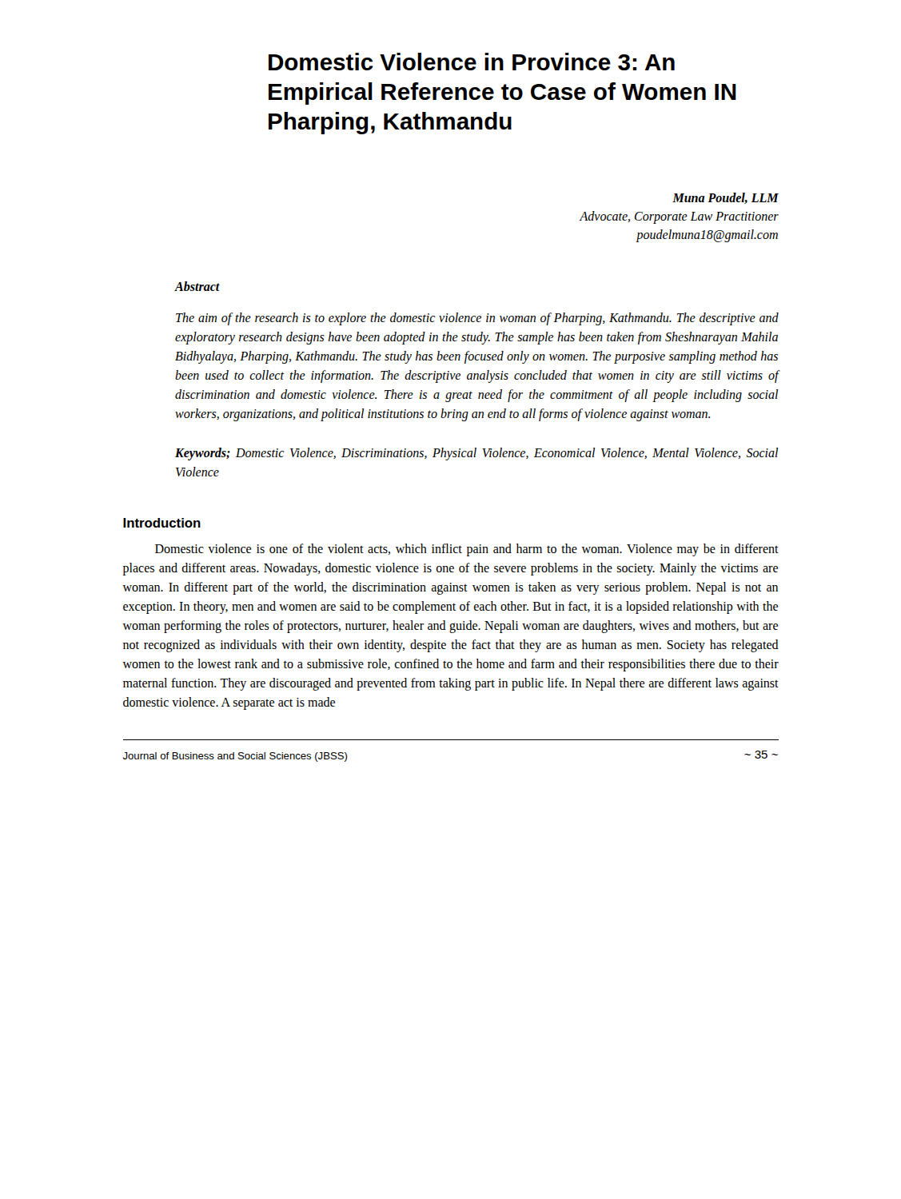Domestic Violence in Province 3: An Empirical Reference to Case of Women IN Pharping, Kathmandu
Muna Poudel, LLM
Advocate, Corporate Law Practitioner
poudelmuna18@gmail.com
Abstract
The aim of the research is to explore the domestic violence in woman of Pharping, Kathmandu. The descriptive and exploratory research designs have been adopted in the study. The sample has been taken from Sheshnarayan Mahila Bidhyalaya, Pharping, Kathmandu. The study has been focused only on women. The purposive sampling method has been used to collect the information. The descriptive analysis concluded that women in city are still victims of discrimination and domestic violence. There is a great need for the commitment of all people including social workers, organizations, and political institutions to bring an end to all forms of violence against woman.
Keywords; Domestic Violence, Discriminations, Physical Violence, Economical Violence, Mental Violence, Social Violence
Introduction
Domestic violence is one of the violent acts, which inflict pain and harm to the woman. Violence may be in different places and different areas. Nowadays, domestic violence is one of the severe problems in the society. Mainly the victims are woman. In different part of the world, the discrimination against women is taken as very serious problem. Nepal is not an exception. In theory, men and women are said to be complement of each other. But in fact, it is a lopsided relationship with the woman performing the roles of protectors, nurturer, healer and guide. Nepali woman are daughters, wives and mothers, but are not recognized as individuals with their own identity, despite the fact that they are as human as men. Society has relegated women to the lowest rank and to a submissive role, confined to the home and farm and their responsibilities there due to their maternal function. They are discouraged and prevented from taking part in public life. In Nepal there are different laws against domestic violence. A separate act is made
Journal of Business and Social Sciences (JBSS)
~ 35 ~